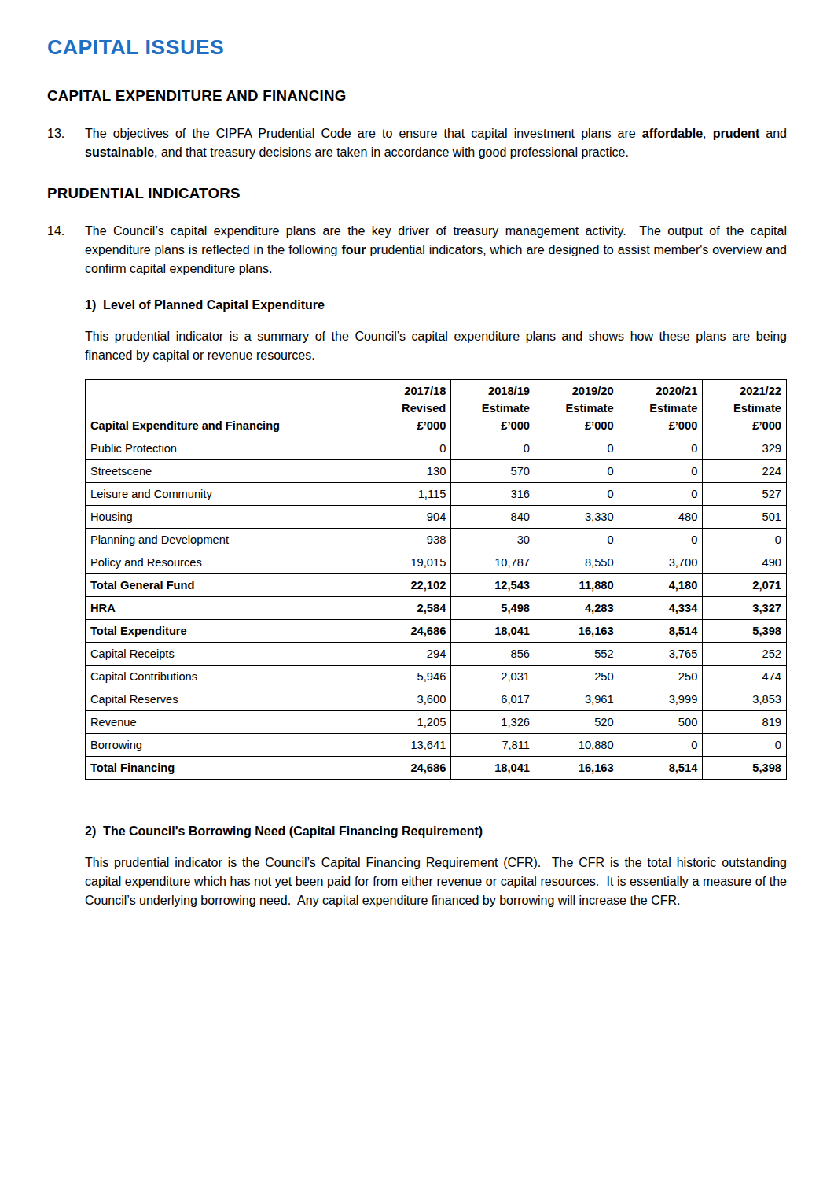CAPITAL ISSUES
CAPITAL EXPENDITURE AND FINANCING
13.
The objectives of the CIPFA Prudential Code are to ensure that capital investment plans are affordable, prudent and sustainable, and that treasury decisions are taken in accordance with good professional practice.
PRUDENTIAL INDICATORS
14.
The Council’s capital expenditure plans are the key driver of treasury management activity. The output of the capital expenditure plans is reflected in the following four prudential indicators, which are designed to assist member's overview and confirm capital expenditure plans.
1) Level of Planned Capital Expenditure
This prudential indicator is a summary of the Council’s capital expenditure plans and shows how these plans are being financed by capital or revenue resources.
| Capital Expenditure and Financing | 2017/18 Revised £’000 | 2018/19 Estimate £’000 | 2019/20 Estimate £’000 | 2020/21 Estimate £’000 | 2021/22 Estimate £’000 |
| --- | --- | --- | --- | --- | --- |
| Public Protection | 0 | 0 | 0 | 0 | 329 |
| Streetscene | 130 | 570 | 0 | 0 | 224 |
| Leisure and Community | 1,115 | 316 | 0 | 0 | 527 |
| Housing | 904 | 840 | 3,330 | 480 | 501 |
| Planning and Development | 938 | 30 | 0 | 0 | 0 |
| Policy and Resources | 19,015 | 10,787 | 8,550 | 3,700 | 490 |
| Total General Fund | 22,102 | 12,543 | 11,880 | 4,180 | 2,071 |
| HRA | 2,584 | 5,498 | 4,283 | 4,334 | 3,327 |
| Total Expenditure | 24,686 | 18,041 | 16,163 | 8,514 | 5,398 |
| Capital Receipts | 294 | 856 | 552 | 3,765 | 252 |
| Capital Contributions | 5,946 | 2,031 | 250 | 250 | 474 |
| Capital Reserves | 3,600 | 6,017 | 3,961 | 3,999 | 3,853 |
| Revenue | 1,205 | 1,326 | 520 | 500 | 819 |
| Borrowing | 13,641 | 7,811 | 10,880 | 0 | 0 |
| Total Financing | 24,686 | 18,041 | 16,163 | 8,514 | 5,398 |
2) The Council's Borrowing Need (Capital Financing Requirement)
This prudential indicator is the Council’s Capital Financing Requirement (CFR). The CFR is the total historic outstanding capital expenditure which has not yet been paid for from either revenue or capital resources. It is essentially a measure of the Council’s underlying borrowing need. Any capital expenditure financed by borrowing will increase the CFR.